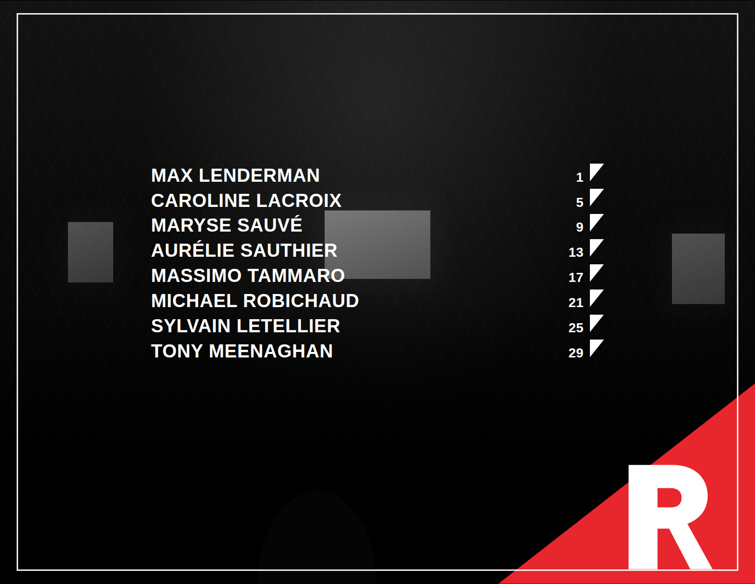Max Lenderman 1
Caroline Lacroix 5
Maryse Sauvé 9
Aurélie Sauthier 13
Massimo Tammaro 17
Michael Robichaud 21
Sylvain Letellier 25
Tony Meenaghan 29